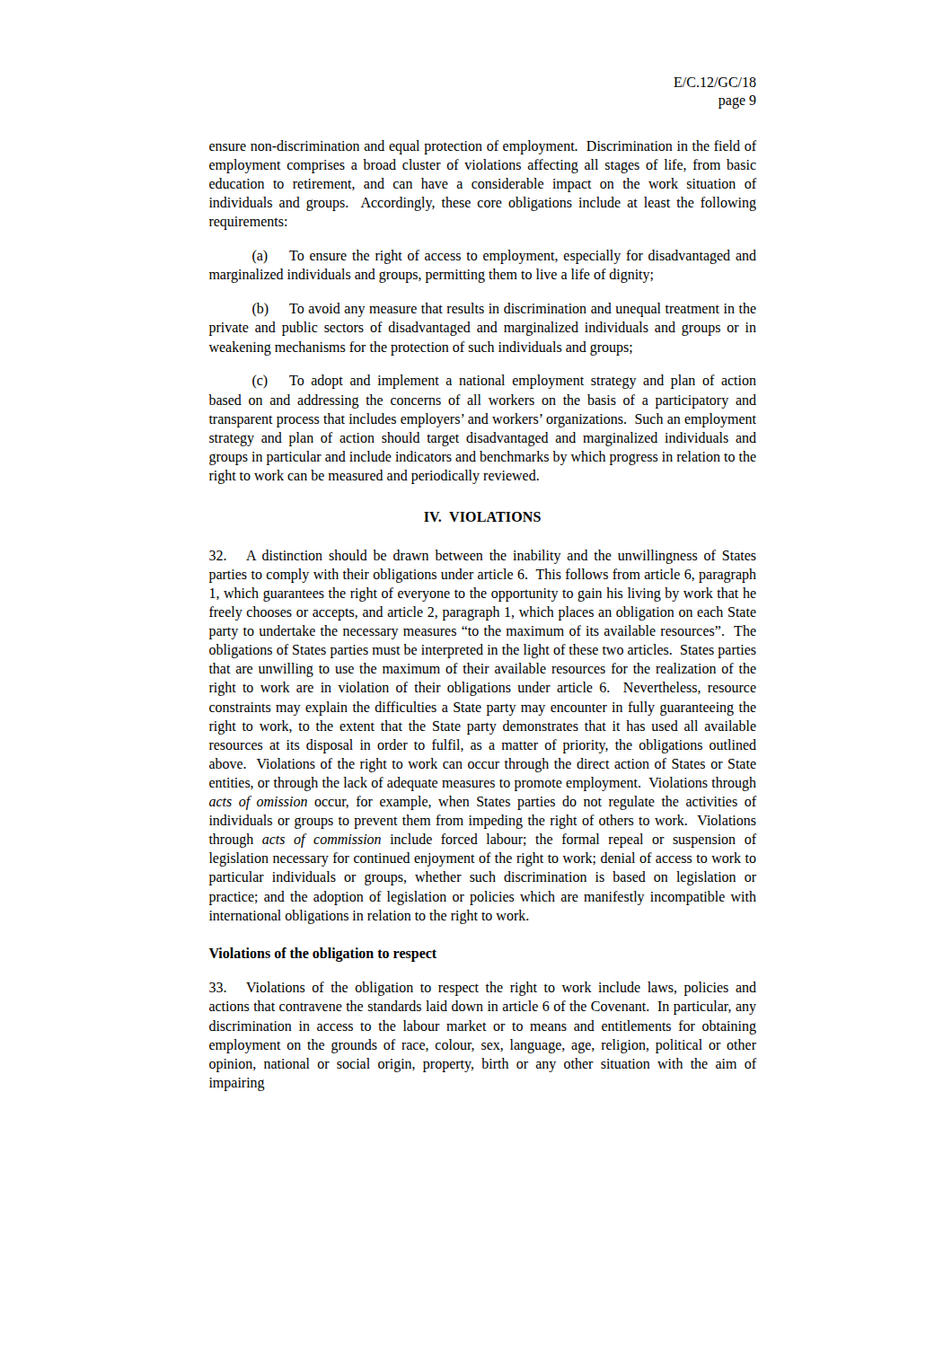E/C.12/GC/18
page 9
ensure non-discrimination and equal protection of employment. Discrimination in the field of employment comprises a broad cluster of violations affecting all stages of life, from basic education to retirement, and can have a considerable impact on the work situation of individuals and groups. Accordingly, these core obligations include at least the following requirements:
(a) To ensure the right of access to employment, especially for disadvantaged and marginalized individuals and groups, permitting them to live a life of dignity;
(b) To avoid any measure that results in discrimination and unequal treatment in the private and public sectors of disadvantaged and marginalized individuals and groups or in weakening mechanisms for the protection of such individuals and groups;
(c) To adopt and implement a national employment strategy and plan of action based on and addressing the concerns of all workers on the basis of a participatory and transparent process that includes employers’ and workers’ organizations. Such an employment strategy and plan of action should target disadvantaged and marginalized individuals and groups in particular and include indicators and benchmarks by which progress in relation to the right to work can be measured and periodically reviewed.
IV. VIOLATIONS
32. A distinction should be drawn between the inability and the unwillingness of States parties to comply with their obligations under article 6. This follows from article 6, paragraph 1, which guarantees the right of everyone to the opportunity to gain his living by work that he freely chooses or accepts, and article 2, paragraph 1, which places an obligation on each State party to undertake the necessary measures “to the maximum of its available resources”. The obligations of States parties must be interpreted in the light of these two articles. States parties that are unwilling to use the maximum of their available resources for the realization of the right to work are in violation of their obligations under article 6. Nevertheless, resource constraints may explain the difficulties a State party may encounter in fully guaranteeing the right to work, to the extent that the State party demonstrates that it has used all available resources at its disposal in order to fulfil, as a matter of priority, the obligations outlined above. Violations of the right to work can occur through the direct action of States or State entities, or through the lack of adequate measures to promote employment. Violations through acts of omission occur, for example, when States parties do not regulate the activities of individuals or groups to prevent them from impeding the right of others to work. Violations through acts of commission include forced labour; the formal repeal or suspension of legislation necessary for continued enjoyment of the right to work; denial of access to work to particular individuals or groups, whether such discrimination is based on legislation or practice; and the adoption of legislation or policies which are manifestly incompatible with international obligations in relation to the right to work.
Violations of the obligation to respect
33. Violations of the obligation to respect the right to work include laws, policies and actions that contravene the standards laid down in article 6 of the Covenant. In particular, any discrimination in access to the labour market or to means and entitlements for obtaining employment on the grounds of race, colour, sex, language, age, religion, political or other opinion, national or social origin, property, birth or any other situation with the aim of impairing